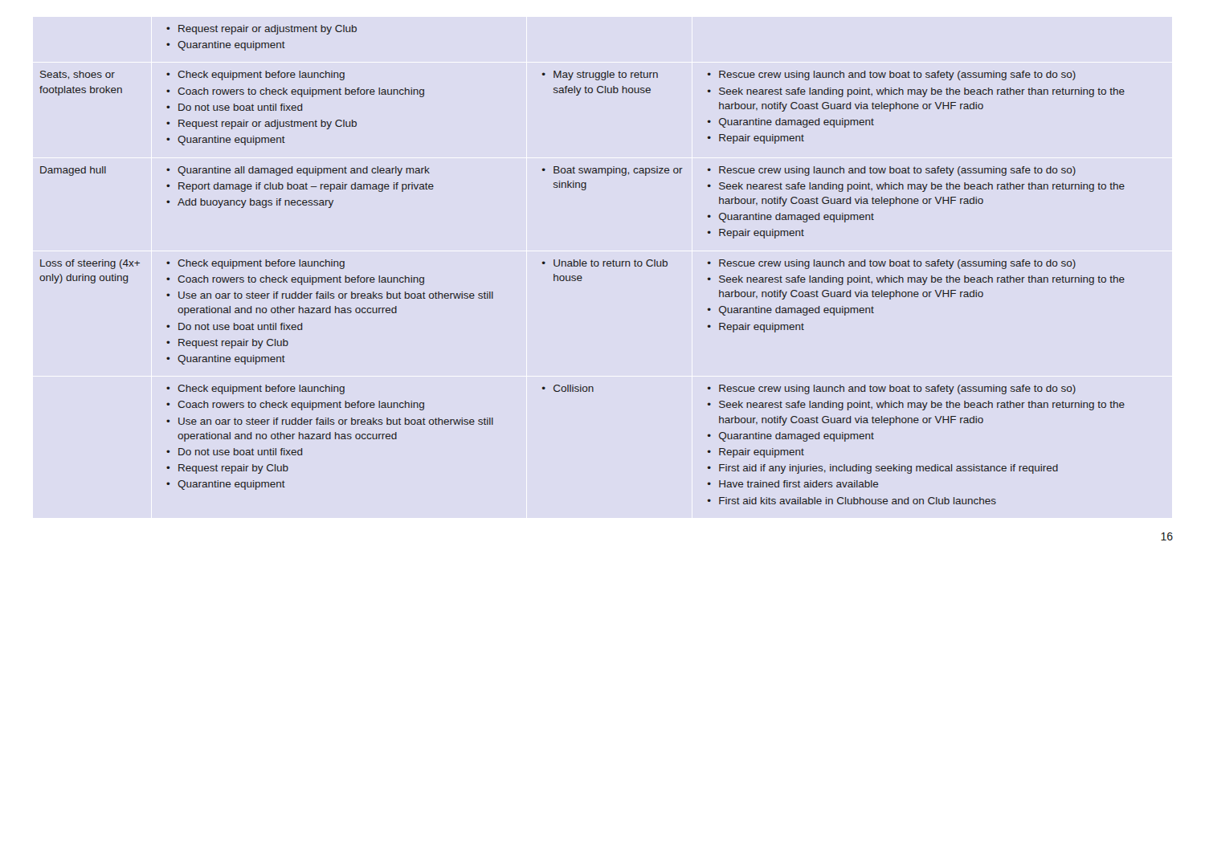| | Request repair or adjustment by Club Quarantine equipment | | |
| Seats, shoes or footplates broken | Check equipment before launching Coach rowers to check equipment before launching Do not use boat until fixed Request repair or adjustment by Club Quarantine equipment | May struggle to return safely to Club house | Rescue crew using launch and tow boat to safety (assuming safe to do so) Seek nearest safe landing point, which may be the beach rather than returning to the harbour, notify Coast Guard via telephone or VHF radio Quarantine damaged equipment Repair equipment |
| Damaged hull | Quarantine all damaged equipment and clearly mark Report damage if club boat – repair damage if private Add buoyancy bags if necessary | Boat swamping, capsize or sinking | Rescue crew using launch and tow boat to safety (assuming safe to do so) Seek nearest safe landing point, which may be the beach rather than returning to the harbour, notify Coast Guard via telephone or VHF radio Quarantine damaged equipment Repair equipment |
| Loss of steering (4x+ only) during outing | Check equipment before launching Coach rowers to check equipment before launching Use an oar to steer if rudder fails or breaks but boat otherwise still operational and no other hazard has occurred Do not use boat until fixed Request repair by Club Quarantine equipment | Unable to return to Club house | Rescue crew using launch and tow boat to safety (assuming safe to do so) Seek nearest safe landing point, which may be the beach rather than returning to the harbour, notify Coast Guard via telephone or VHF radio Quarantine damaged equipment Repair equipment |
| | Check equipment before launching Coach rowers to check equipment before launching Use an oar to steer if rudder fails or breaks but boat otherwise still operational and no other hazard has occurred Do not use boat until fixed Request repair by Club Quarantine equipment | Collision | Rescue crew using launch and tow boat to safety (assuming safe to do so) Seek nearest safe landing point, which may be the beach rather than returning to the harbour, notify Coast Guard via telephone or VHF radio Quarantine damaged equipment Repair equipment First aid if any injuries, including seeking medical assistance if required Have trained first aiders available First aid kits available in Clubhouse and on Club launches |
16